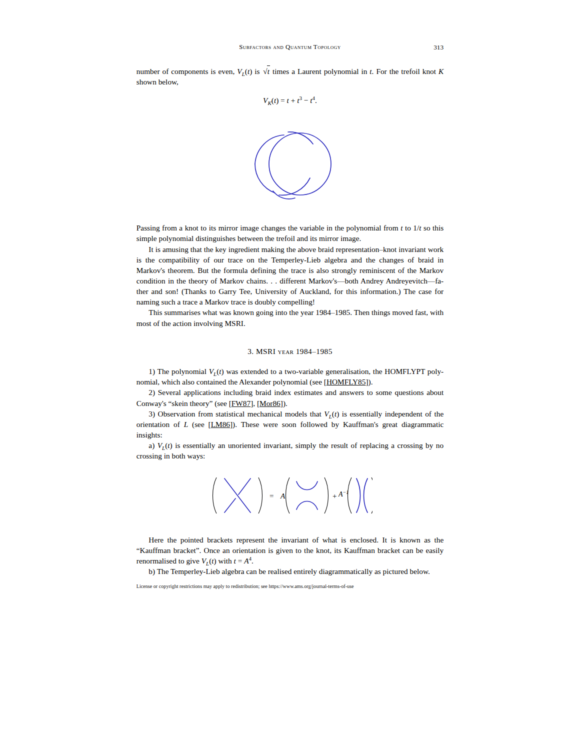Subfactors and Quantum Topology 313
number of components is even, VL(t) is t times a Laurent polynomial in t. For the trefoil knot K shown below,
VK(t) = t + t3 − t4.
Passing from a knot to its mirror image changes the variable in the polynomial from t to 1/t so this simple polynomial distinguishes between the trefoil and its mirror image.
It is amusing that the key ingredient making the above braid representation–knot invariant work is the compatibility of our trace on the Temperley-Lieb algebra and the changes of braid in Markov's theorem. But the formula defining the trace is also strongly reminiscent of the Markov condition in the theory of Markov chains. . . different Markov's—both Andrey Andreyevitch—father and son! (Thanks to Garry Tee, University of Auckland, for this information.) The case for naming such a trace a Markov trace is doubly compelling!
This summarises what was known going into the year 1984–1985. Then things moved fast, with most of the action involving MSRI.
3. MSRI year 1984–1985
1) The polynomial VL(t) was extended to a two-variable generalisation, the HOMFLYPT polynomial, which also contained the Alexander polynomial (see [HOMFLY85]).
2) Several applications including braid index estimates and answers to some questions about Conway's “skein theory” (see [FW87], [Mor86]).
3) Observation from statistical mechanical models that VL(t) is essentially independent of the orientation of L (see [LM86]). These were soon followed by Kauffman's great diagrammatic insights:
a) VL(t) is essentially an unoriented invariant, simply the result of replacing a crossing by no crossing in both ways:
= A + A−1
Here the pointed brackets represent the invariant of what is enclosed. It is known as the “Kauffman bracket”. Once an orientation is given to the knot, its Kauffman bracket can be easily renormalised to give VL(t) with t = A4.
b) The Temperley-Lieb algebra can be realised entirely diagrammatically as pictured below.
License or copyright restrictions may apply to redistribution; see https://www.ams.org/journal-terms-of-use